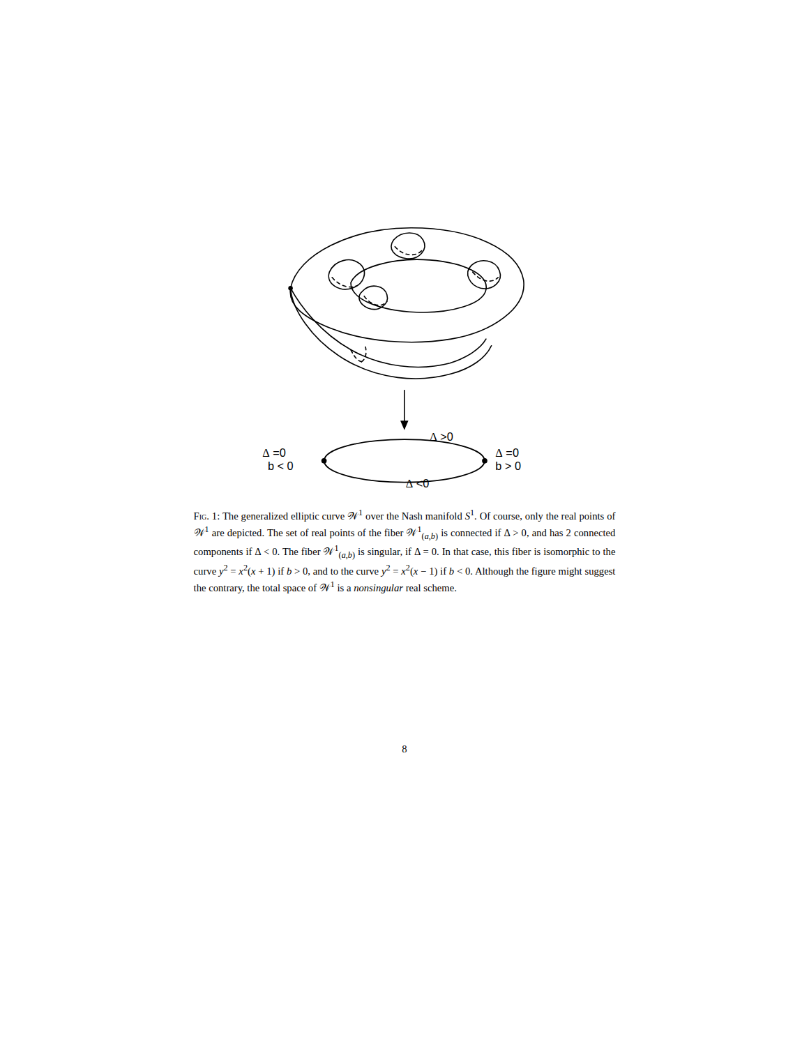The generalized elliptic curve W¹ over the Nash manifold S¹ A schematic line drawing: a torus-like surface with pinched circles sits above an arrow pointing down to an ellipse representing the base circle S¹. The ellipse is labelled Delta greater than zero on the upper arc, Delta less than zero on the lower arc, and two marked points at the left and right where Delta equals zero, with b less than zero on the left and b greater than zero on the right. Δ >0 Δ <0 Δ =0 b < 0 Δ =0 b > 0
Fig. 1: The generalized elliptic curve 𝒲1 over the Nash manifold S1. Of course, only the real points of 𝒲1 are depicted. The set of real points of the fiber 𝒲1(a,b) is connected if Δ > 0, and has 2 connected components if Δ < 0. The fiber 𝒲1(a,b) is singular, if Δ = 0. In that case, this fiber is isomorphic to the curve y2 = x2(x + 1) if b > 0, and to the curve y2 = x2(x − 1) if b < 0. Although the figure might suggest the contrary, the total space of 𝒲1 is a nonsingular real scheme.
8